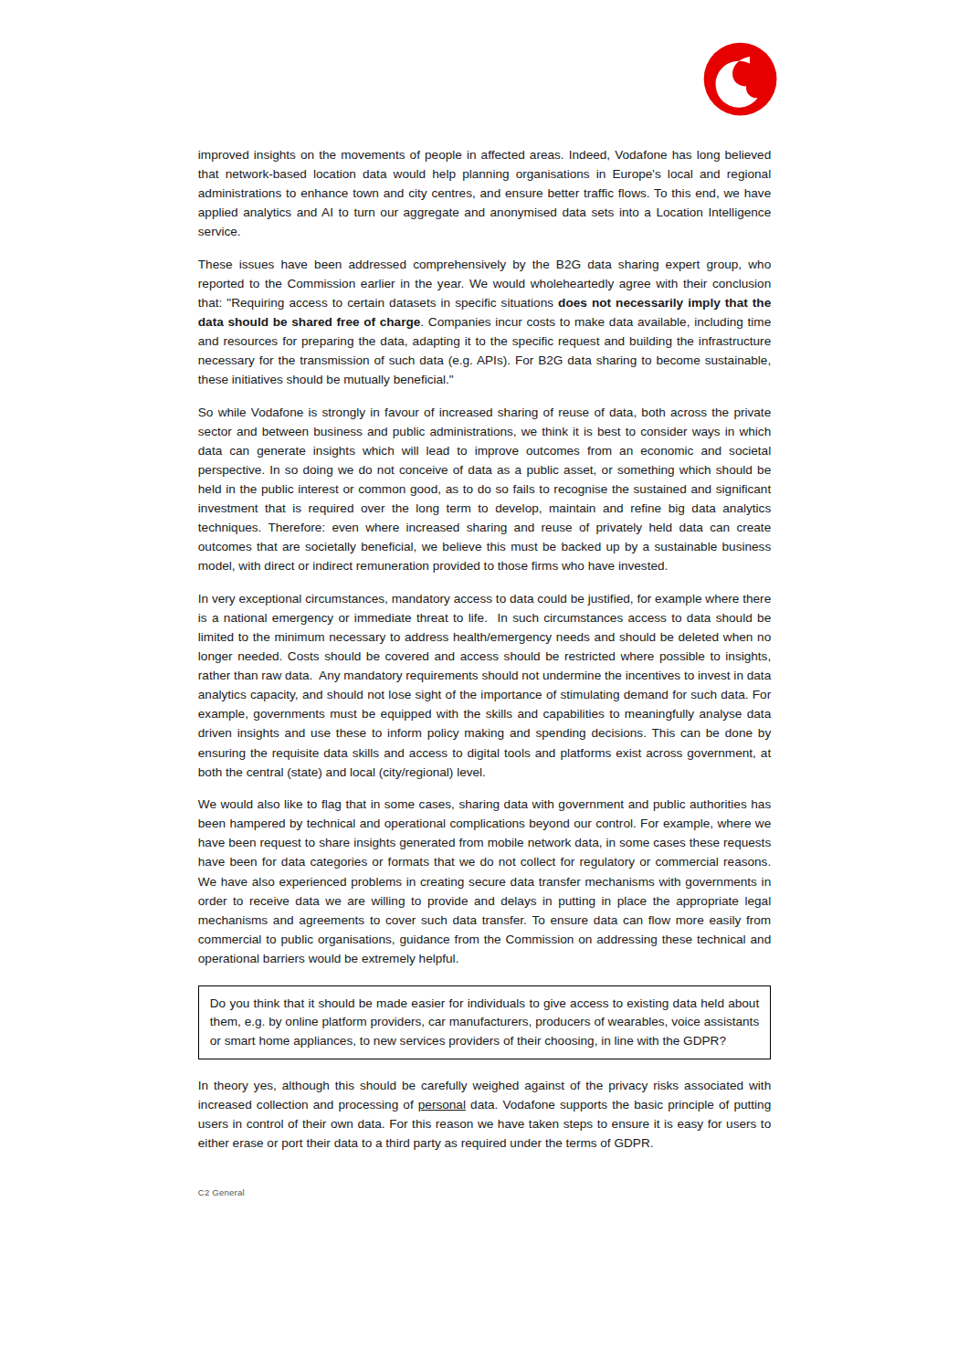improved insights on the movements of people in affected areas. Indeed, Vodafone has long believed that network-based location data would help planning organisations in Europe's local and regional administrations to enhance town and city centres, and ensure better traffic flows. To this end, we have applied analytics and AI to turn our aggregate and anonymised data sets into a Location Intelligence service.
These issues have been addressed comprehensively by the B2G data sharing expert group, who reported to the Commission earlier in the year. We would wholeheartedly agree with their conclusion that: "Requiring access to certain datasets in specific situations does not necessarily imply that the data should be shared free of charge. Companies incur costs to make data available, including time and resources for preparing the data, adapting it to the specific request and building the infrastructure necessary for the transmission of such data (e.g. APIs). For B2G data sharing to become sustainable, these initiatives should be mutually beneficial."
So while Vodafone is strongly in favour of increased sharing of reuse of data, both across the private sector and between business and public administrations, we think it is best to consider ways in which data can generate insights which will lead to improve outcomes from an economic and societal perspective. In so doing we do not conceive of data as a public asset, or something which should be held in the public interest or common good, as to do so fails to recognise the sustained and significant investment that is required over the long term to develop, maintain and refine big data analytics techniques. Therefore: even where increased sharing and reuse of privately held data can create outcomes that are societally beneficial, we believe this must be backed up by a sustainable business model, with direct or indirect remuneration provided to those firms who have invested.
In very exceptional circumstances, mandatory access to data could be justified, for example where there is a national emergency or immediate threat to life. In such circumstances access to data should be limited to the minimum necessary to address health/emergency needs and should be deleted when no longer needed. Costs should be covered and access should be restricted where possible to insights, rather than raw data. Any mandatory requirements should not undermine the incentives to invest in data analytics capacity, and should not lose sight of the importance of stimulating demand for such data. For example, governments must be equipped with the skills and capabilities to meaningfully analyse data driven insights and use these to inform policy making and spending decisions. This can be done by ensuring the requisite data skills and access to digital tools and platforms exist across government, at both the central (state) and local (city/regional) level.
We would also like to flag that in some cases, sharing data with government and public authorities has been hampered by technical and operational complications beyond our control. For example, where we have been request to share insights generated from mobile network data, in some cases these requests have been for data categories or formats that we do not collect for regulatory or commercial reasons. We have also experienced problems in creating secure data transfer mechanisms with governments in order to receive data we are willing to provide and delays in putting in place the appropriate legal mechanisms and agreements to cover such data transfer. To ensure data can flow more easily from commercial to public organisations, guidance from the Commission on addressing these technical and operational barriers would be extremely helpful.
Do you think that it should be made easier for individuals to give access to existing data held about them, e.g. by online platform providers, car manufacturers, producers of wearables, voice assistants or smart home appliances, to new services providers of their choosing, in line with the GDPR?
In theory yes, although this should be carefully weighed against of the privacy risks associated with increased collection and processing of personal data. Vodafone supports the basic principle of putting users in control of their own data. For this reason we have taken steps to ensure it is easy for users to either erase or port their data to a third party as required under the terms of GDPR.
C2 General